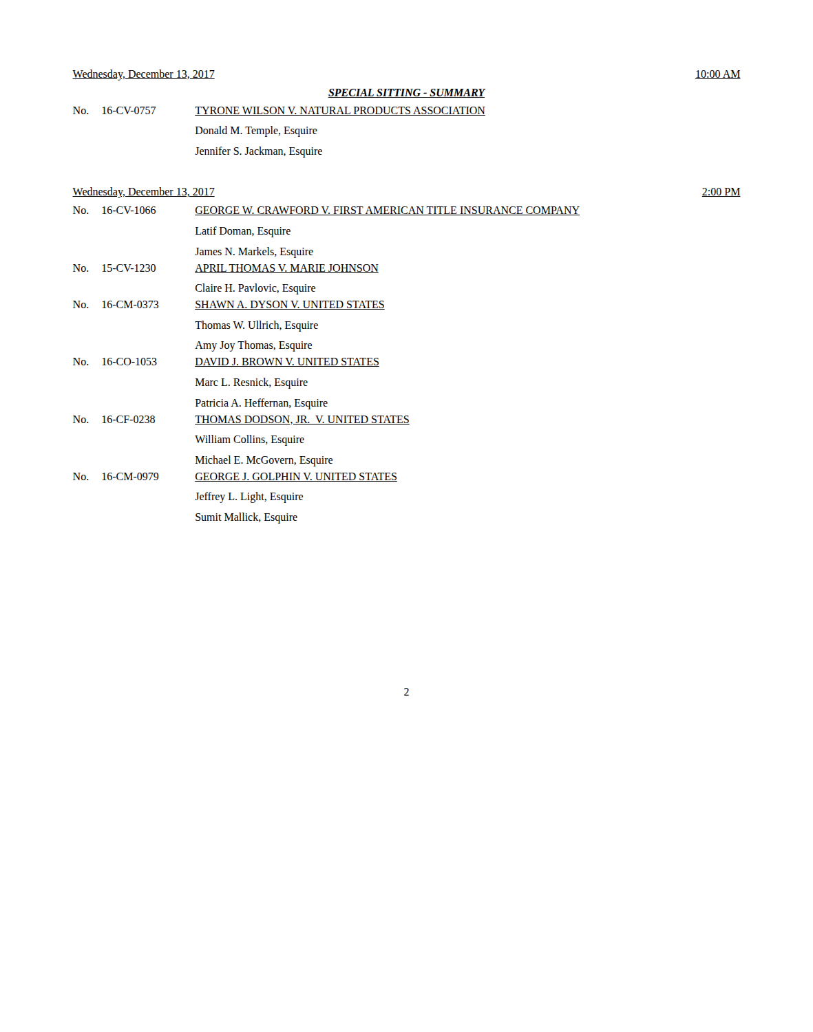Wednesday, December 13, 2017 10:00 AM
SPECIAL SITTING - SUMMARY
| No. | 16-CV-0757 | TYRONE WILSON V. NATURAL PRODUCTS ASSOCIATION Donald M. Temple, Esquire Jennifer S. Jackman, Esquire |
Wednesday, December 13, 2017 2:00 PM
| No. | 16-CV-1066 | GEORGE W. CRAWFORD V. FIRST AMERICAN TITLE INSURANCE COMPANY Latif Doman, Esquire James N. Markels, Esquire |
| No. | 15-CV-1230 | APRIL THOMAS V. MARIE JOHNSON Claire H. Pavlovic, Esquire |
| No. | 16-CM-0373 | SHAWN A. DYSON V. UNITED STATES Thomas W. Ullrich, Esquire Amy Joy Thomas, Esquire |
| No. | 16-CO-1053 | DAVID J. BROWN V. UNITED STATES Marc L. Resnick, Esquire Patricia A. Heffernan, Esquire |
| No. | 16-CF-0238 | THOMAS DODSON, JR. V. UNITED STATES William Collins, Esquire Michael E. McGovern, Esquire |
| No. | 16-CM-0979 | GEORGE J. GOLPHIN V. UNITED STATES Jeffrey L. Light, Esquire Sumit Mallick, Esquire |
2